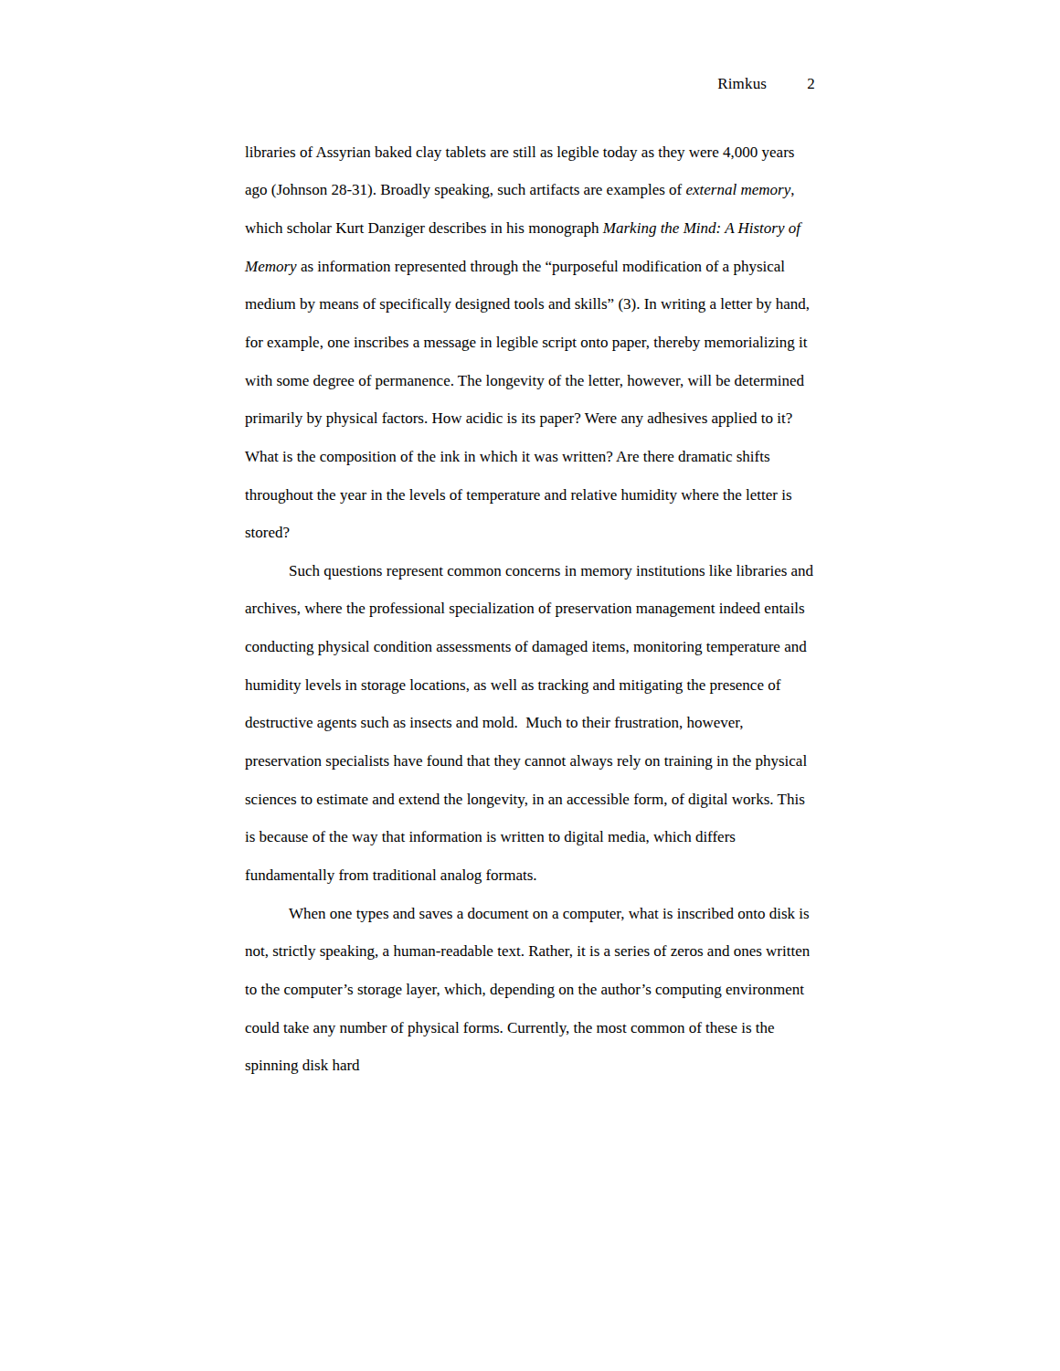Rimkus2
libraries of Assyrian baked clay tablets are still as legible today as they were 4,000 years ago (Johnson 28-31). Broadly speaking, such artifacts are examples of external memory, which scholar Kurt Danziger describes in his monograph Marking the Mind: A History of Memory as information represented through the “purposeful modification of a physical medium by means of specifically designed tools and skills” (3). In writing a letter by hand, for example, one inscribes a message in legible script onto paper, thereby memorializing it with some degree of permanence. The longevity of the letter, however, will be determined primarily by physical factors. How acidic is its paper? Were any adhesives applied to it? What is the composition of the ink in which it was written? Are there dramatic shifts throughout the year in the levels of temperature and relative humidity where the letter is stored?
Such questions represent common concerns in memory institutions like libraries and archives, where the professional specialization of preservation management indeed entails conducting physical condition assessments of damaged items, monitoring temperature and humidity levels in storage locations, as well as tracking and mitigating the presence of destructive agents such as insects and mold. Much to their frustration, however, preservation specialists have found that they cannot always rely on training in the physical sciences to estimate and extend the longevity, in an accessible form, of digital works. This is because of the way that information is written to digital media, which differs fundamentally from traditional analog formats.
When one types and saves a document on a computer, what is inscribed onto disk is not, strictly speaking, a human-readable text. Rather, it is a series of zeros and ones written to the computer’s storage layer, which, depending on the author’s computing environment could take any number of physical forms. Currently, the most common of these is the spinning disk hard